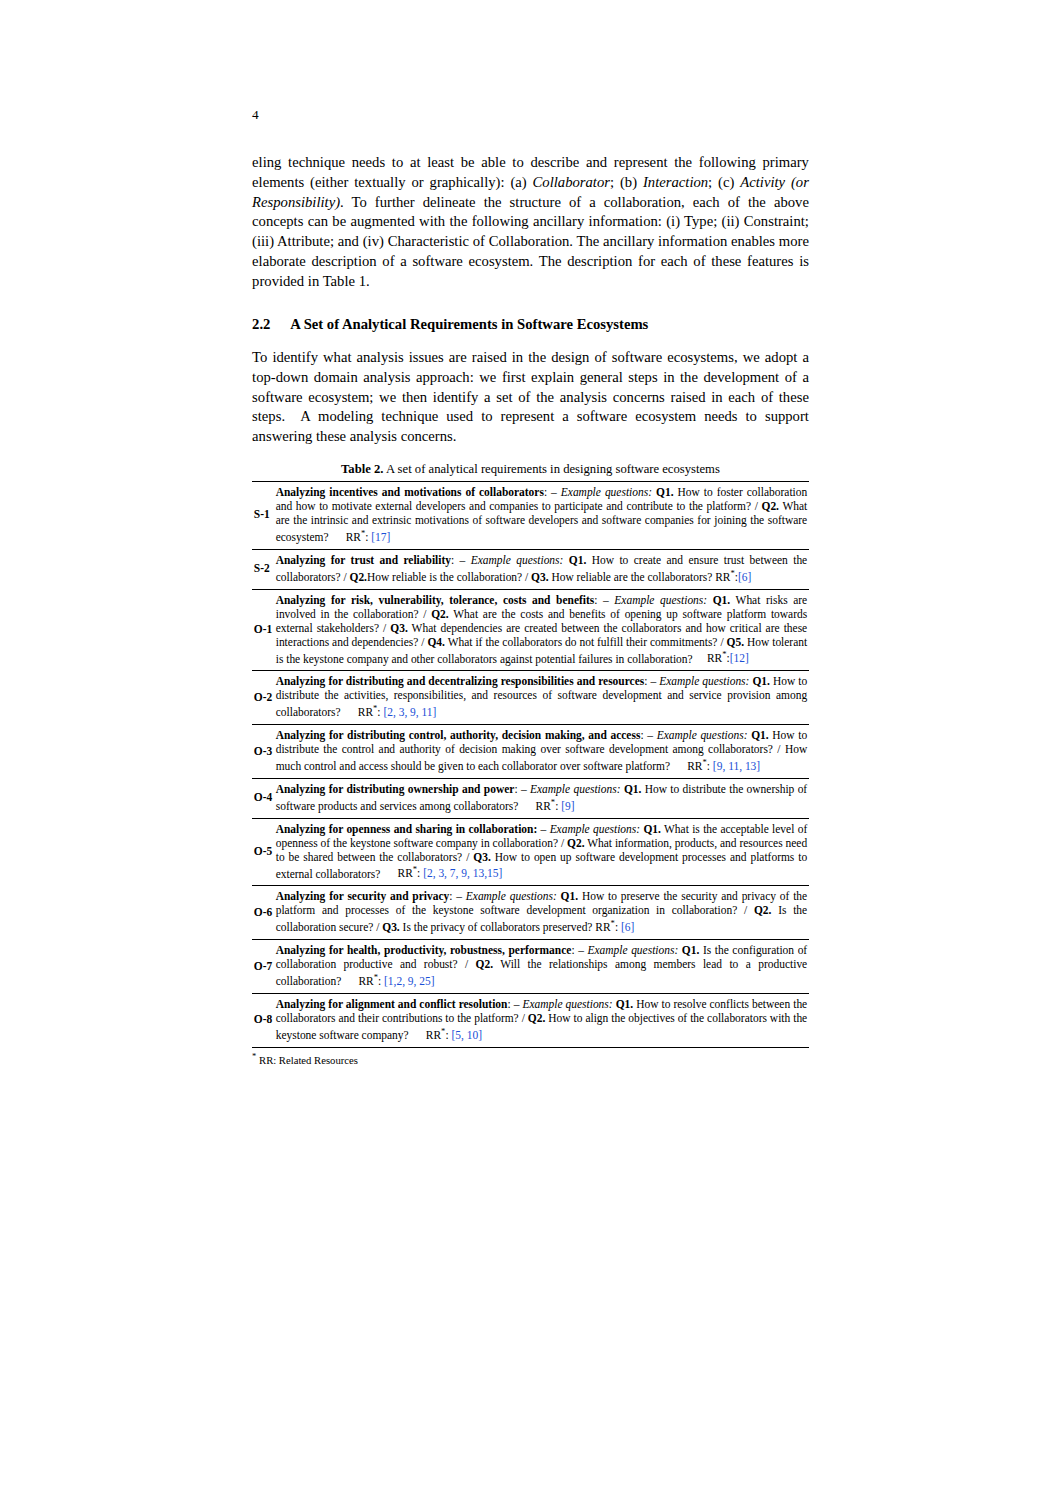4
eling technique needs to at least be able to describe and represent the following primary elements (either textually or graphically): (a) Collaborator; (b) Interaction; (c) Activity (or Responsibility). To further delineate the structure of a collaboration, each of the above concepts can be augmented with the following ancillary information: (i) Type; (ii) Constraint; (iii) Attribute; and (iv) Characteristic of Collaboration. The ancillary information enables more elaborate description of a software ecosystem. The description for each of these features is provided in Table 1.
2.2 A Set of Analytical Requirements in Software Ecosystems
To identify what analysis issues are raised in the design of software ecosystems, we adopt a top-down domain analysis approach: we first explain general steps in the development of a software ecosystem; we then identify a set of the analysis concerns raised in each of these steps. A modeling technique used to represent a software ecosystem needs to support answering these analysis concerns.
Table 2. A set of analytical requirements in designing software ecosystems
| S-1 | Analyzing incentives and motivations of collaborators : – Example questions: Q1. How to foster collaboration and how to motivate external developers and companies to participate and contribute to the platform? / Q2. What are the intrinsic and extrinsic motivations of software developers and software companies for joining the software ecosystem? RR * : [17] |
| S-2 | Analyzing for trust and reliability : – Example questions: Q1. How to create and ensure trust between the collaborators? / Q2. How reliable is the collaboration? / Q3. How reliable are the collaborators? RR * : [6] |
| O-1 | Analyzing for risk, vulnerability, tolerance, costs and benefits : – Example questions: Q1. What risks are involved in the collaboration? / Q2. What are the costs and benefits of opening up software platform towards external stakeholders? / Q3. What dependencies are created between the collaborators and how critical are these interactions and dependencies? / Q4. What if the collaborators do not fulfill their commitments? / Q5. How tolerant is the keystone company and other collaborators against potential failures in collaboration? RR * : [12] |
| O-2 | Analyzing for distributing and decentralizing responsibilities and resources : – Example questions: Q1. How to distribute the activities, responsibilities, and resources of software development and service provision among collaborators? RR * : [2, 3, 9, 11] |
| O-3 | Analyzing for distributing control, authority, decision making, and access : – Example questions: Q1. How to distribute the control and authority of decision making over software development among collaborators? / How much control and access should be given to each collaborator over software platform? RR * : [9, 11, 13] |
| O-4 | Analyzing for distributing ownership and power : – Example questions: Q1. How to distribute the ownership of software products and services among collaborators? RR * : [9] |
| O-5 | Analyzing for openness and sharing in collaboration: – Example questions: Q1. What is the acceptable level of openness of the keystone software company in collaboration? / Q2. What information, products, and resources need to be shared between the collaborators? / Q3. How to open up software development processes and platforms to external collaborators? RR * : [2, 3, 7, 9, 13,15] |
| O-6 | Analyzing for security and privacy : – Example questions: Q1. How to preserve the security and privacy of the platform and processes of the keystone software development organization in collaboration? / Q2. Is the collaboration secure? / Q3. Is the privacy of collaborators preserved? RR * : [6] |
| O-7 | Analyzing for health, productivity, robustness, performance : – Example questions: Q1. Is the configuration of collaboration productive and robust? / Q2. Will the relationships among members lead to a productive collaboration? RR * : [1,2, 9, 25] |
| O-8 | Analyzing for alignment and conflict resolution : – Example questions: Q1. How to resolve conflicts between the collaborators and their contributions to the platform? / Q2. How to align the objectives of the collaborators with the keystone software company? RR * : [5, 10] |
* RR: Related Resources